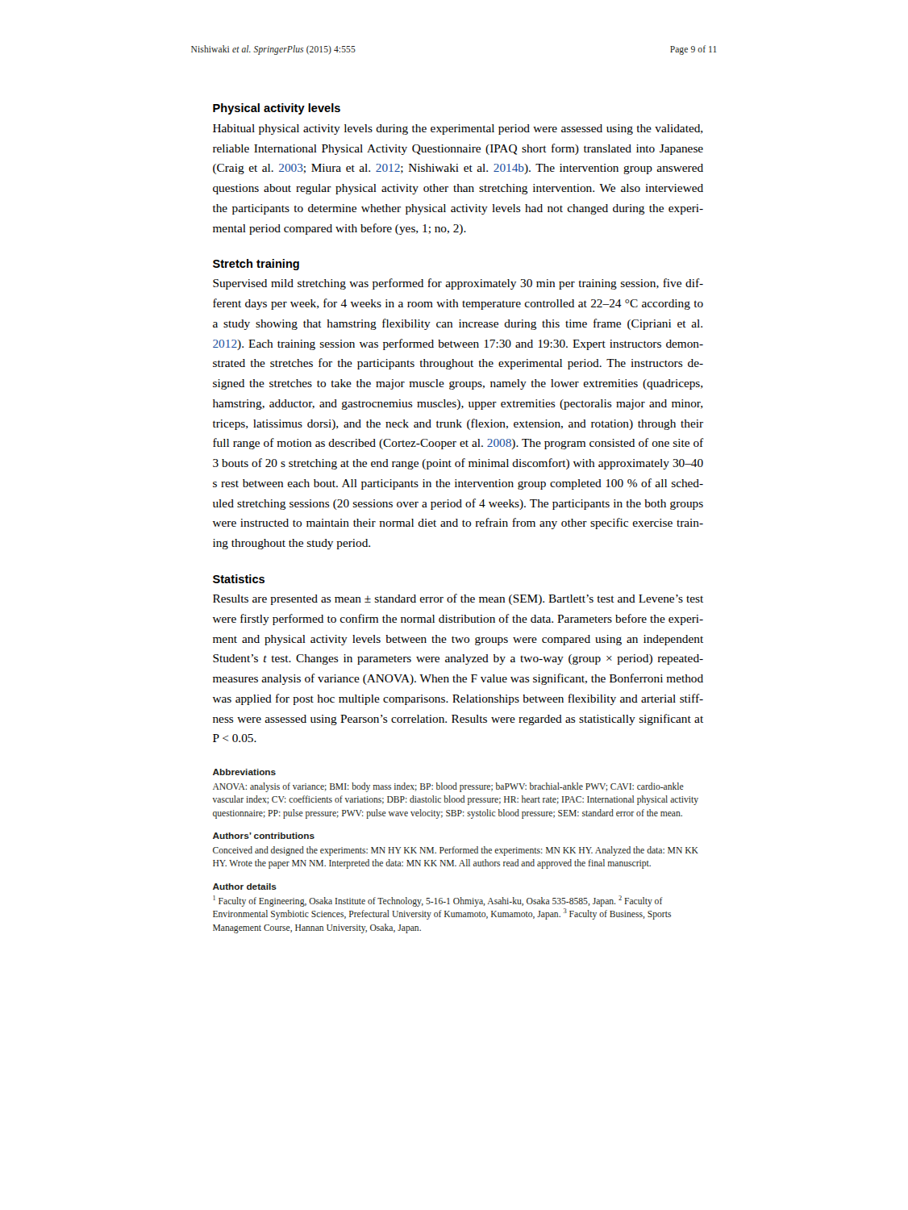Nishiwaki et al. SpringerPlus (2015) 4:555
Page 9 of 11
Physical activity levels
Habitual physical activity levels during the experimental period were assessed using the validated, reliable International Physical Activity Questionnaire (IPAQ short form) translated into Japanese (Craig et al. 2003; Miura et al. 2012; Nishiwaki et al. 2014b). The intervention group answered questions about regular physical activity other than stretching intervention. We also interviewed the participants to determine whether physical activity levels had not changed during the experimental period compared with before (yes, 1; no, 2).
Stretch training
Supervised mild stretching was performed for approximately 30 min per training session, five different days per week, for 4 weeks in a room with temperature controlled at 22–24 °C according to a study showing that hamstring flexibility can increase during this time frame (Cipriani et al. 2012). Each training session was performed between 17:30 and 19:30. Expert instructors demonstrated the stretches for the participants throughout the experimental period. The instructors designed the stretches to take the major muscle groups, namely the lower extremities (quadriceps, hamstring, adductor, and gastrocnemius muscles), upper extremities (pectoralis major and minor, triceps, latissimus dorsi), and the neck and trunk (flexion, extension, and rotation) through their full range of motion as described (Cortez-Cooper et al. 2008). The program consisted of one site of 3 bouts of 20 s stretching at the end range (point of minimal discomfort) with approximately 30–40 s rest between each bout. All participants in the intervention group completed 100 % of all scheduled stretching sessions (20 sessions over a period of 4 weeks). The participants in the both groups were instructed to maintain their normal diet and to refrain from any other specific exercise training throughout the study period.
Statistics
Results are presented as mean ± standard error of the mean (SEM). Bartlett’s test and Levene’s test were firstly performed to confirm the normal distribution of the data. Parameters before the experiment and physical activity levels between the two groups were compared using an independent Student’s t test. Changes in parameters were analyzed by a two-way (group × period) repeated-measures analysis of variance (ANOVA). When the F value was significant, the Bonferroni method was applied for post hoc multiple comparisons. Relationships between flexibility and arterial stiffness were assessed using Pearson’s correlation. Results were regarded as statistically significant at P < 0.05.
Abbreviations
ANOVA: analysis of variance; BMI: body mass index; BP: blood pressure; baPWV: brachial-ankle PWV; CAVI: cardio-ankle vascular index; CV: coefficients of variations; DBP: diastolic blood pressure; HR: heart rate; IPAC: International physical activity questionnaire; PP: pulse pressure; PWV: pulse wave velocity; SBP: systolic blood pressure; SEM: standard error of the mean.
Authors’ contributions
Conceived and designed the experiments: MN HY KK NM. Performed the experiments: MN KK HY. Analyzed the data: MN KK HY. Wrote the paper MN NM. Interpreted the data: MN KK NM. All authors read and approved the final manuscript.
Author details
1 Faculty of Engineering, Osaka Institute of Technology, 5-16-1 Ohmiya, Asahi-ku, Osaka 535-8585, Japan. 2 Faculty of Environmental Symbiotic Sciences, Prefectural University of Kumamoto, Kumamoto, Japan. 3 Faculty of Business, Sports Management Course, Hannan University, Osaka, Japan.